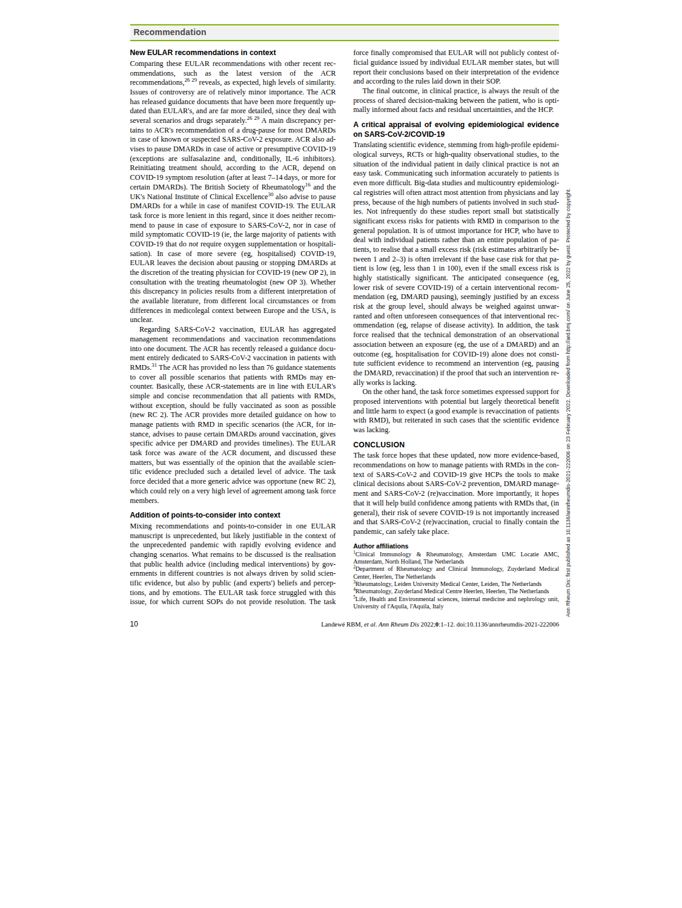Ann Rheum Dis: first published as 10.1136/annrheumdis-2021-222006 on 23 February 2022. Downloaded from http://ard.bmj.com/ on June 25, 2022 by guest. Protected by copyright.
Recommendation
New EULAR recommendations in context
Comparing these EULAR recommendations with other recent recommendations, such as the latest version of the ACR recommendations,26 29 reveals, as expected, high levels of similarity. Issues of controversy are of relatively minor importance. The ACR has released guidance documents that have been more frequently updated than EULAR's, and are far more detailed, since they deal with several scenarios and drugs separately.26 29 A main discrepancy pertains to ACR's recommendation of a drug-pause for most DMARDs in case of known or suspected SARS-CoV-2 exposure. ACR also advises to pause DMARDs in case of active or presumptive COVID-19 (exceptions are sulfasalazine and, conditionally, IL-6 inhibitors). Reinitiating treatment should, according to the ACR, depend on COVID-19 symptom resolution (after at least 7–14 days, or more for certain DMARDs). The British Society of Rheumatology16 and the UK's National Institute of Clinical Excellence30 also advise to pause DMARDs for a while in case of manifest COVID-19. The EULAR task force is more lenient in this regard, since it does neither recommend to pause in case of exposure to SARS-CoV-2, nor in case of mild symptomatic COVID-19 (ie, the large majority of patients with COVID-19 that do not require oxygen supplementation or hospitalisation). In case of more severe (eg, hospitalised) COVID-19, EULAR leaves the decision about pausing or stopping DMARDs at the discretion of the treating physician for COVID-19 (new OP 2), in consultation with the treating rheumatologist (new OP 3). Whether this discrepancy in policies results from a different interpretation of the available literature, from different local circumstances or from differences in medicolegal context between Europe and the USA, is unclear.
Regarding SARS-CoV-2 vaccination, EULAR has aggregated management recommendations and vaccination recommendations into one document. The ACR has recently released a guidance document entirely dedicated to SARS-CoV-2 vaccination in patients with RMDs.31 The ACR has provided no less than 76 guidance statements to cover all possible scenarios that patients with RMDs may encounter. Basically, these ACR-statements are in line with EULAR's simple and concise recommendation that all patients with RMDs, without exception, should be fully vaccinated as soon as possible (new RC 2). The ACR provides more detailed guidance on how to manage patients with RMD in specific scenarios (the ACR, for instance, advises to pause certain DMARDs around vaccination, gives specific advice per DMARD and provides timelines). The EULAR task force was aware of the ACR document, and discussed these matters, but was essentially of the opinion that the available scientific evidence precluded such a detailed level of advice. The task force decided that a more generic advice was opportune (new RC 2), which could rely on a very high level of agreement among task force members.
Addition of points-to-consider into context
Mixing recommendations and points-to-consider in one EULAR manuscript is unprecedented, but likely justifiable in the context of the unprecedented pandemic with rapidly evolving evidence and changing scenarios. What remains to be discussed is the realisation that public health advice (including medical interventions) by governments in different countries is not always driven by solid scientific evidence, but also by public (and experts') beliefs and perceptions, and by emotions. The EULAR task force struggled with this issue, for which current SOPs do not provide resolution. The task force finally compromised that EULAR will not publicly contest official guidance issued by individual EULAR member states, but will report their conclusions based on their interpretation of the evidence and according to the rules laid down in their SOP.
The final outcome, in clinical practice, is always the result of the process of shared decision-making between the patient, who is optimally informed about facts and residual uncertainties, and the HCP.
A critical appraisal of evolving epidemiological evidence on SARS-CoV-2/COVID-19
Translating scientific evidence, stemming from high-profile epidemiological surveys, RCTs or high-quality observational studies, to the situation of the individual patient in daily clinical practice is not an easy task. Communicating such information accurately to patients is even more difficult. Big-data studies and multicountry epidemiological registries will often attract most attention from physicians and lay press, because of the high numbers of patients involved in such studies. Not infrequently do these studies report small but statistically significant excess risks for patients with RMD in comparison to the general population. It is of utmost importance for HCP, who have to deal with individual patients rather than an entire population of patients, to realise that a small excess risk (risk estimates arbitrarily between 1 and 2–3) is often irrelevant if the base case risk for that patient is low (eg, less than 1 in 100), even if the small excess risk is highly statistically significant. The anticipated consequence (eg, lower risk of severe COVID-19) of a certain interventional recommendation (eg, DMARD pausing), seemingly justified by an excess risk at the group level, should always be weighed against unwarranted and often unforeseen consequences of that interventional recommendation (eg, relapse of disease activity). In addition, the task force realised that the technical demonstration of an observational association between an exposure (eg, the use of a DMARD) and an outcome (eg, hospitalisation for COVID-19) alone does not constitute sufficient evidence to recommend an intervention (eg, pausing the DMARD, revaccination) if the proof that such an intervention really works is lacking.
On the other hand, the task force sometimes expressed support for proposed interventions with potential but largely theoretical benefit and little harm to expect (a good example is revaccination of patients with RMD), but reiterated in such cases that the scientific evidence was lacking.
Conclusion
The task force hopes that these updated, now more evidence-based, recommendations on how to manage patients with RMDs in the context of SARS-CoV-2 and COVID-19 give HCPs the tools to make clinical decisions about SARS-CoV-2 prevention, DMARD management and SARS-CoV-2 (re)vaccination. More importantly, it hopes that it will help build confidence among patients with RMDs that, (in general), their risk of severe COVID-19 is not importantly increased and that SARS-CoV-2 (re)vaccination, crucial to finally contain the pandemic, can safely take place.
Author affiliations
1Clinical Immunology & Rheumatology, Amsterdam UMC Locatie AMC, Amsterdam, North Holland, The Netherlands
2Department of Rheumatology and Clinical Immunology, Zuyderland Medical Center, Heerlen, The Netherlands
3Rheumatology, Leiden University Medical Center, Leiden, The Netherlands
4Rheumatology, Zuyderland Medical Centre Heerlen, Heerlen, The Netherlands
5Life, Health and Environmental sciences, internal medicine and nephrology unit, University of l'Aquila, l'Aquila, Italy
10 Landewé RBM, et al. Ann Rheum Dis 2022;0:1–12. doi:10.1136/annrheumdis-2021-222006